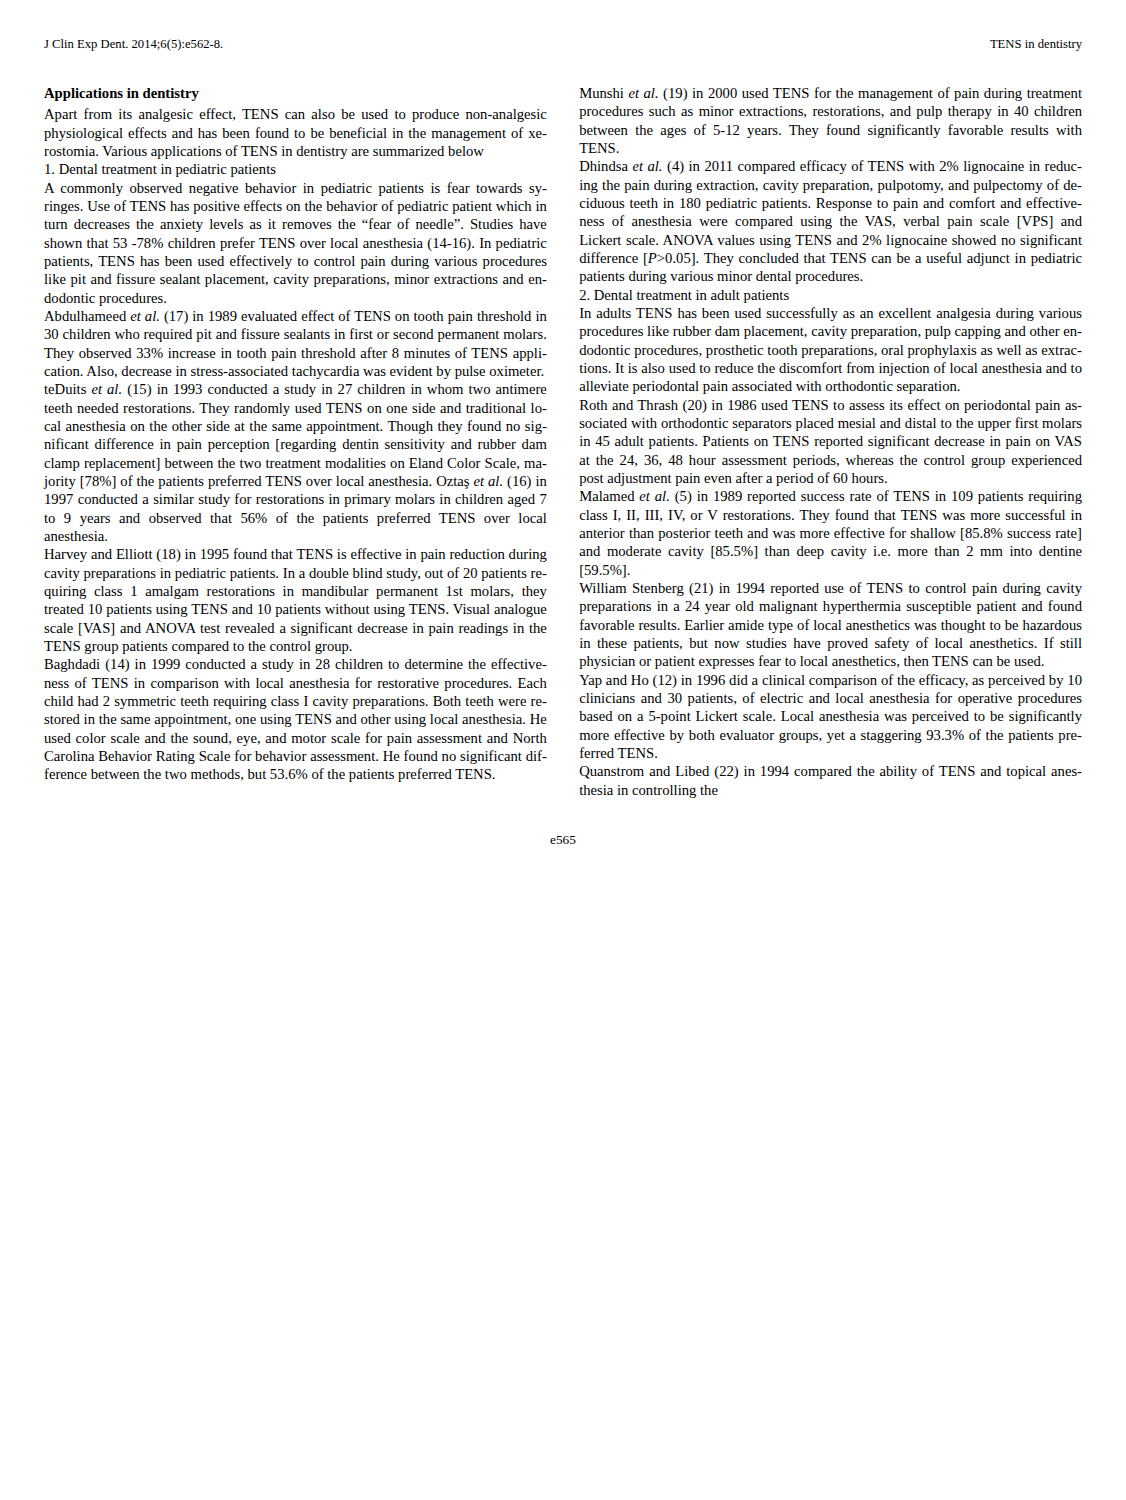J Clin Exp Dent. 2014;6(5):e562-8. TENS in dentistry
Applications in dentistry
Apart from its analgesic effect, TENS can also be used to produce non-analgesic physiological effects and has been found to be beneficial in the management of xerostomia. Various applications of TENS in dentistry are summarized below
1. Dental treatment in pediatric patients
A commonly observed negative behavior in pediatric patients is fear towards syringes. Use of TENS has positive effects on the behavior of pediatric patient which in turn decreases the anxiety levels as it removes the “fear of needle”. Studies have shown that 53 -78% children prefer TENS over local anesthesia (14-16). In pediatric patients, TENS has been used effectively to control pain during various procedures like pit and fissure sealant placement, cavity preparations, minor extractions and endodontic procedures.
Abdulhameed et al. (17) in 1989 evaluated effect of TENS on tooth pain threshold in 30 children who required pit and fissure sealants in first or second permanent molars. They observed 33% increase in tooth pain threshold after 8 minutes of TENS application. Also, decrease in stress-associated tachycardia was evident by pulse oximeter.
teDuits et al. (15) in 1993 conducted a study in 27 children in whom two antimere teeth needed restorations. They randomly used TENS on one side and traditional local anesthesia on the other side at the same appointment. Though they found no significant difference in pain perception [regarding dentin sensitivity and rubber dam clamp replacement] between the two treatment modalities on Eland Color Scale, majority [78%] of the patients preferred TENS over local anesthesia. Oztaş et al. (16) in 1997 conducted a similar study for restorations in primary molars in children aged 7 to 9 years and observed that 56% of the patients preferred TENS over local anesthesia.
Harvey and Elliott (18) in 1995 found that TENS is effective in pain reduction during cavity preparations in pediatric patients. In a double blind study, out of 20 patients requiring class 1 amalgam restorations in mandibular permanent 1st molars, they treated 10 patients using TENS and 10 patients without using TENS. Visual analogue scale [VAS] and ANOVA test revealed a significant decrease in pain readings in the TENS group patients compared to the control group.
Baghdadi (14) in 1999 conducted a study in 28 children to determine the effectiveness of TENS in comparison with local anesthesia for restorative procedures. Each child had 2 symmetric teeth requiring class I cavity preparations. Both teeth were restored in the same appointment, one using TENS and other using local anesthesia. He used color scale and the sound, eye, and motor scale for pain assessment and North Carolina Behavior Rating Scale for behavior assessment. He found no significant difference between the two methods, but 53.6% of the patients preferred TENS.
Munshi et al. (19) in 2000 used TENS for the management of pain during treatment procedures such as minor extractions, restorations, and pulp therapy in 40 children between the ages of 5-12 years. They found significantly favorable results with TENS.
Dhindsa et al. (4) in 2011 compared efficacy of TENS with 2% lignocaine in reducing the pain during extraction, cavity preparation, pulpotomy, and pulpectomy of deciduous teeth in 180 pediatric patients. Response to pain and comfort and effectiveness of anesthesia were compared using the VAS, verbal pain scale [VPS] and Lickert scale. ANOVA values using TENS and 2% lignocaine showed no significant difference [P>0.05]. They concluded that TENS can be a useful adjunct in pediatric patients during various minor dental procedures.
2. Dental treatment in adult patients
In adults TENS has been used successfully as an excellent analgesia during various procedures like rubber dam placement, cavity preparation, pulp capping and other endodontic procedures, prosthetic tooth preparations, oral prophylaxis as well as extractions. It is also used to reduce the discomfort from injection of local anesthesia and to alleviate periodontal pain associated with orthodontic separation.
Roth and Thrash (20) in 1986 used TENS to assess its effect on periodontal pain associated with orthodontic separators placed mesial and distal to the upper first molars in 45 adult patients. Patients on TENS reported significant decrease in pain on VAS at the 24, 36, 48 hour assessment periods, whereas the control group experienced post adjustment pain even after a period of 60 hours.
Malamed et al. (5) in 1989 reported success rate of TENS in 109 patients requiring class I, II, III, IV, or V restorations. They found that TENS was more successful in anterior than posterior teeth and was more effective for shallow [85.8% success rate] and moderate cavity [85.5%] than deep cavity i.e. more than 2 mm into dentine [59.5%].
William Stenberg (21) in 1994 reported use of TENS to control pain during cavity preparations in a 24 year old malignant hyperthermia susceptible patient and found favorable results. Earlier amide type of local anesthetics was thought to be hazardous in these patients, but now studies have proved safety of local anesthetics. If still physician or patient expresses fear to local anesthetics, then TENS can be used.
Yap and Ho (12) in 1996 did a clinical comparison of the efficacy, as perceived by 10 clinicians and 30 patients, of electric and local anesthesia for operative procedures based on a 5-point Lickert scale. Local anesthesia was perceived to be significantly more effective by both evaluator groups, yet a staggering 93.3% of the patients preferred TENS.
Quanstrom and Libed (22) in 1994 compared the ability of TENS and topical anesthesia in controlling the
e565